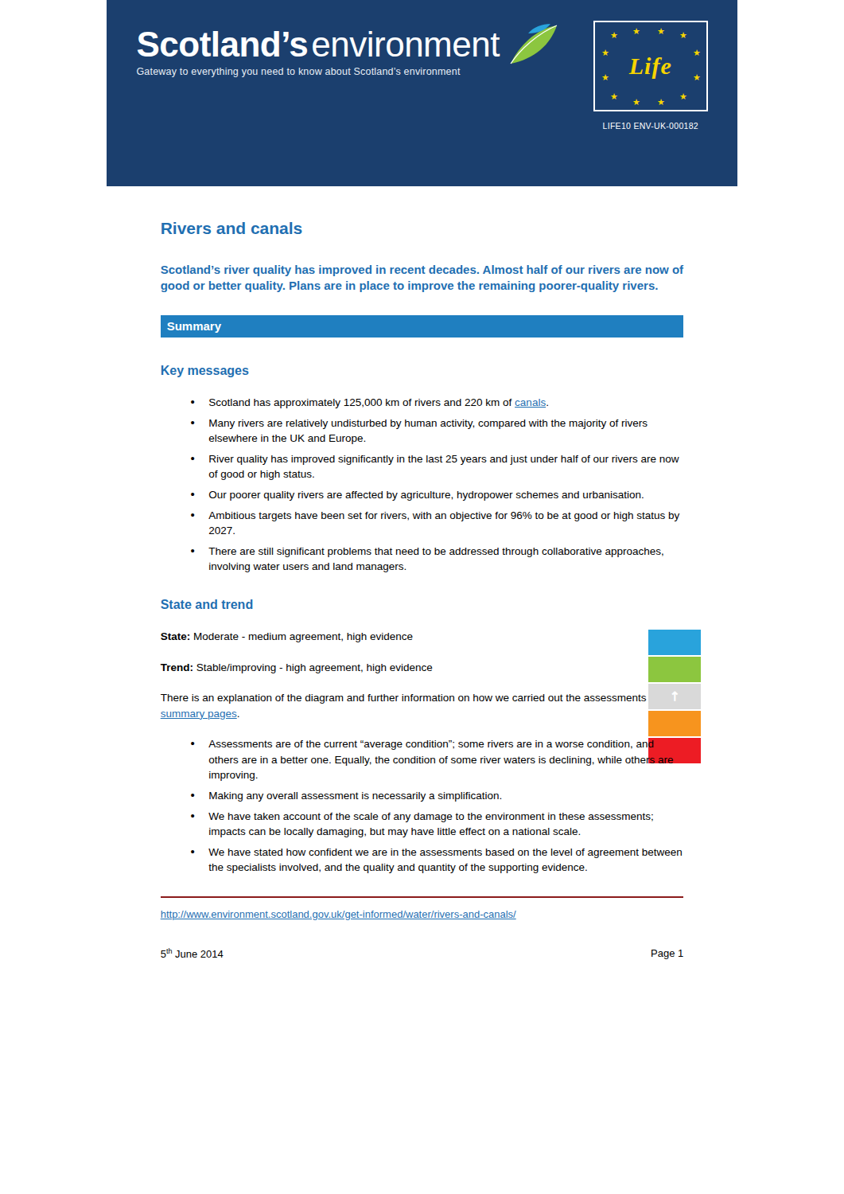Scotland’s environment
Gateway to everything you need to know about Scotland’s environment
★ ★ ★ ★ ★ ★ ★ ★ ★ ★ ★ ★
Life
LIFE10 ENV-UK-000182
Rivers and canals
Scotland’s river quality has improved in recent decades. Almost half of our rivers are now of good or better quality. Plans are in place to improve the remaining poorer-quality rivers.
Summary
Key messages
Scotland has approximately 125,000 km of rivers and 220 km of canals.
Many rivers are relatively undisturbed by human activity, compared with the majority of rivers elsewhere in the UK and Europe.
River quality has improved significantly in the last 25 years and just under half of our rivers are now of good or high status.
Our poorer quality rivers are affected by agriculture, hydropower schemes and urbanisation.
Ambitious targets have been set for rivers, with an objective for 96% to be at good or high status by 2027.
There are still significant problems that need to be addressed through collaborative approaches, involving water users and land managers.
State and trend
↗
State: Moderate - medium agreement, high evidence
Trend: Stable/improving - high agreement, high evidence
There is an explanation of the diagram and further information on how we carried out the assessments on the summary pages.
Assessments are of the current “average condition”; some rivers are in a worse condition, and others are in a better one. Equally, the condition of some river waters is declining, while others are improving.
Making any overall assessment is necessarily a simplification.
We have taken account of the scale of any damage to the environment in these assessments; impacts can be locally damaging, but may have little effect on a national scale.
We have stated how confident we are in the assessments based on the level of agreement between the specialists involved, and the quality and quantity of the supporting evidence.
http://www.environment.scotland.gov.uk/get-informed/water/rivers-and-canals/
5th June 2014 Page 1